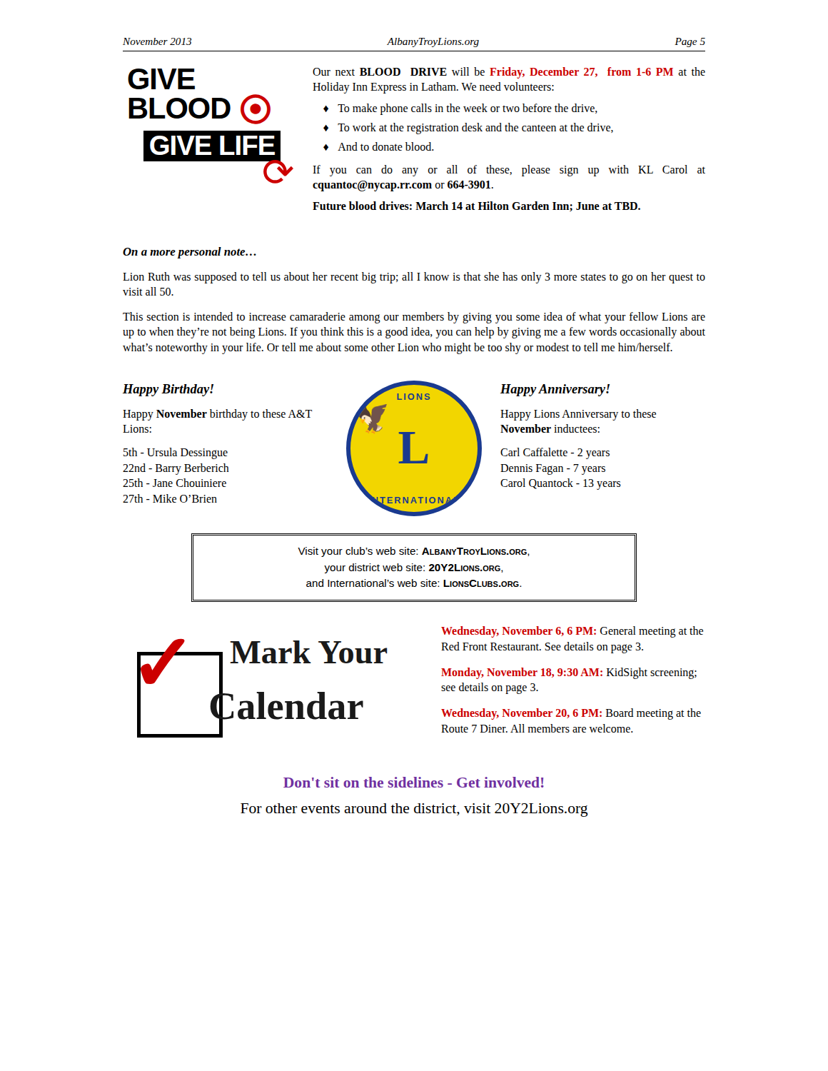November 2013 AlbanyTroyLions.org Page 5
GIVE BLOOD ⦿
GIVE LIFE
⟳
Our next BLOOD DRIVE will be Friday, December 27, from 1-6 PM at the Holiday Inn Express in Latham. We need volunteers:
To make phone calls in the week or two before the drive,
To work at the registration desk and the canteen at the drive,
And to donate blood.
If you can do any or all of these, please sign up with KL Carol at cquantoc@nycap.rr.com or 664-3901.
Future blood drives: March 14 at Hilton Garden Inn; June at TBD.
On a more personal note…
Lion Ruth was supposed to tell us about her recent big trip; all I know is that she has only 3 more states to go on her quest to visit all 50.
This section is intended to increase camaraderie among our members by giving you some idea of what your fellow Lions are up to when they’re not being Lions. If you think this is a good idea, you can help by giving me a few words occasionally about what’s noteworthy in your life. Or tell me about some other Lion who might be too shy or modest to tell me him/herself.
Happy Birthday!
Happy November birthday to these A&T Lions:
5th - Ursula Dessingue
22nd - Barry Berberich
25th - Jane Chouiniere
27th - Mike O’Brien
LIONS 🦅 L INTERNATIONAL
Happy Anniversary!
Happy Lions Anniversary to these November inductees:
Carl Caffalette - 2 years
Dennis Fagan - 7 years
Carol Quantock - 13 years
Visit your club’s web site: AlbanyTroyLions.org,
your district web site: 20Y2Lions.org,
and International’s web site: LionsClubs.org.
✓ Mark Your Calendar
Wednesday, November 6, 6 PM: General meeting at the Red Front Restaurant. See details on page 3.
Monday, November 18, 9:30 AM: KidSight screening; see details on page 3.
Wednesday, November 20, 6 PM: Board meeting at the Route 7 Diner. All members are welcome.
Don't sit on the sidelines - Get involved!
For other events around the district, visit 20Y2Lions.org